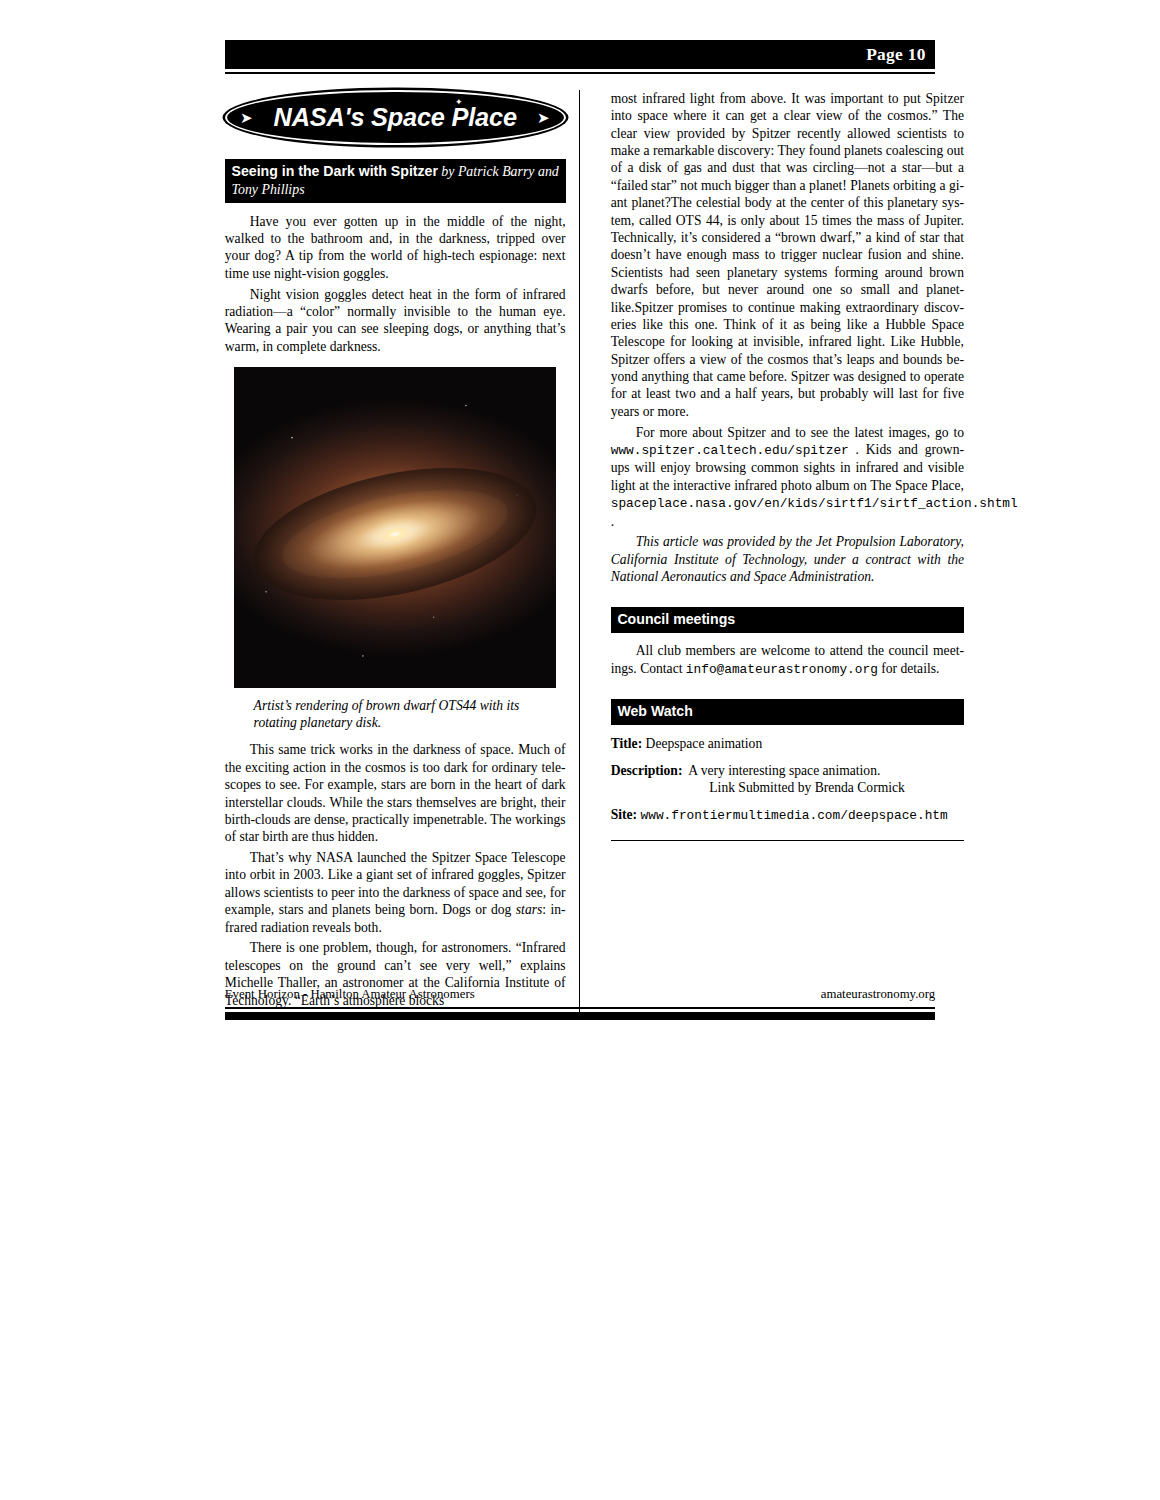Page 10
➤ ✦ NASA's Space Place ➤
Seeing in the Dark with Spitzer by Patrick Barry and Tony Phillips
Have you ever gotten up in the middle of the night, walked to the bathroom and, in the darkness, tripped over your dog? A tip from the world of high-tech espionage: next time use night-vision goggles.
Night vision goggles detect heat in the form of infrared radiation—a “color” normally invisible to the human eye. Wearing a pair you can see sleeping dogs, or anything that’s warm, in complete darkness.
Artist’s rendering of brown dwarf OTS44 with its rotating planetary disk.
This same trick works in the darkness of space. Much of the exciting action in the cosmos is too dark for ordinary telescopes to see. For example, stars are born in the heart of dark interstellar clouds. While the stars themselves are bright, their birth-clouds are dense, practically impenetrable. The workings of star birth are thus hidden.
That’s why NASA launched the Spitzer Space Telescope into orbit in 2003. Like a giant set of infrared goggles, Spitzer allows scientists to peer into the darkness of space and see, for example, stars and planets being born. Dogs or dog stars: infrared radiation reveals both.
There is one problem, though, for astronomers. “Infrared telescopes on the ground can’t see very well,” explains Michelle Thaller, an astronomer at the California Institute of Technology. “Earth’s atmosphere blocks
most infrared light from above. It was important to put Spitzer into space where it can get a clear view of the cosmos.” The clear view provided by Spitzer recently allowed scientists to make a remarkable discovery: They found planets coalescing out of a disk of gas and dust that was circling—not a star—but a “failed star” not much bigger than a planet! Planets orbiting a giant planet?The celestial body at the center of this planetary system, called OTS 44, is only about 15 times the mass of Jupiter. Technically, it’s considered a “brown dwarf,” a kind of star that doesn’t have enough mass to trigger nuclear fusion and shine. Scientists had seen planetary systems forming around brown dwarfs before, but never around one so small and planet-like.Spitzer promises to continue making extraordinary discoveries like this one. Think of it as being like a Hubble Space Telescope for looking at invisible, infrared light. Like Hubble, Spitzer offers a view of the cosmos that’s leaps and bounds beyond anything that came before. Spitzer was designed to operate for at least two and a half years, but probably will last for five years or more.
For more about Spitzer and to see the latest images, go to www.spitzer.caltech.edu/spitzer . Kids and grown-ups will enjoy browsing common sights in infrared and visible light at the interactive infrared photo album on The Space Place, spaceplace.nasa.gov/en/kids/sirtf1/sirtf_action.shtml .
This article was provided by the Jet Propulsion Laboratory, California Institute of Technology, under a contract with the National Aeronautics and Space Administration.
Council meetings
All club members are welcome to attend the council meetings. Contact info@amateurastronomy.org for details.
Web Watch
Title: Deepspace animation
Description:
A very interesting space animation. Link Submitted by Brenda Cormick
Site: www.frontiermultimedia.com/deepspace.htm
Event Horizon - Hamilton Amateur Astronomers amateurastronomy.org